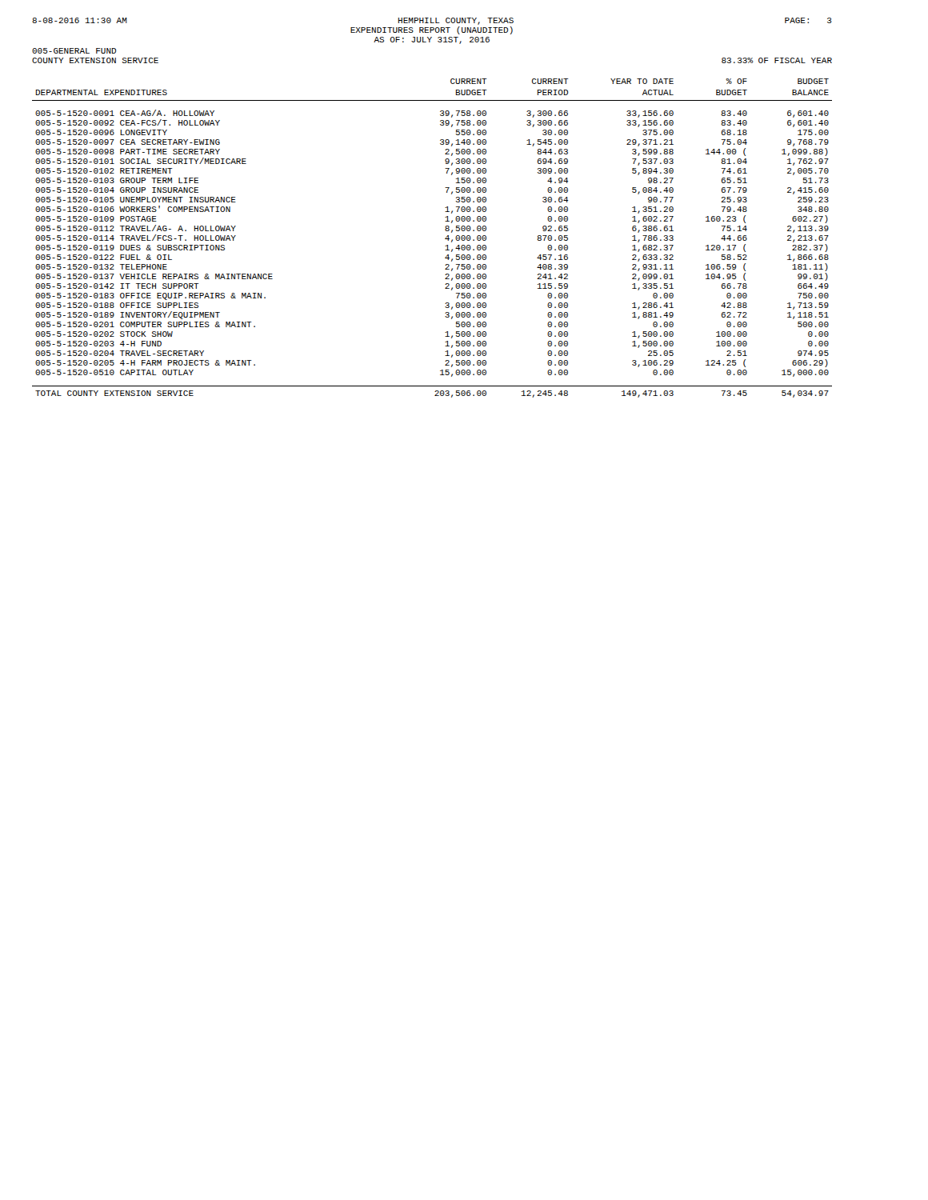8-08-2016 11:30 AM HEMPHILL COUNTY, TEXAS PAGE: 3
EXPENDITURES REPORT (UNAUDITED)
AS OF: JULY 31ST, 2016
005-GENERAL FUND
COUNTY EXTENSION SERVICE 83.33% OF FISCAL YEAR
| | CURRENT | CURRENT | YEAR TO DATE | % OF | BUDGET |
| --- | --- | --- | --- | --- | --- |
| DEPARTMENTAL EXPENDITURES | BUDGET | PERIOD | ACTUAL | BUDGET | BALANCE |
| 005-5-1520-0091 CEA-AG/A. HOLLOWAY | 39,758.00 | 3,300.66 | 33,156.60 | 83.40 | 6,601.40 |
| 005-5-1520-0092 CEA-FCS/T. HOLLOWAY | 39,758.00 | 3,300.66 | 33,156.60 | 83.40 | 6,601.40 |
| 005-5-1520-0096 LONGEVITY | 550.00 | 30.00 | 375.00 | 68.18 | 175.00 |
| 005-5-1520-0097 CEA SECRETARY-EWING | 39,140.00 | 1,545.00 | 29,371.21 | 75.04 | 9,768.79 |
| 005-5-1520-0098 PART-TIME SECRETARY | 2,500.00 | 844.63 | 3,599.88 | 144.00 ( | 1,099.88) |
| 005-5-1520-0101 SOCIAL SECURITY/MEDICARE | 9,300.00 | 694.69 | 7,537.03 | 81.04 | 1,762.97 |
| 005-5-1520-0102 RETIREMENT | 7,900.00 | 309.00 | 5,894.30 | 74.61 | 2,005.70 |
| 005-5-1520-0103 GROUP TERM LIFE | 150.00 | 4.94 | 98.27 | 65.51 | 51.73 |
| 005-5-1520-0104 GROUP INSURANCE | 7,500.00 | 0.00 | 5,084.40 | 67.79 | 2,415.60 |
| 005-5-1520-0105 UNEMPLOYMENT INSURANCE | 350.00 | 30.64 | 90.77 | 25.93 | 259.23 |
| 005-5-1520-0106 WORKERS' COMPENSATION | 1,700.00 | 0.00 | 1,351.20 | 79.48 | 348.80 |
| 005-5-1520-0109 POSTAGE | 1,000.00 | 0.00 | 1,602.27 | 160.23 ( | 602.27) |
| 005-5-1520-0112 TRAVEL/AG- A. HOLLOWAY | 8,500.00 | 92.65 | 6,386.61 | 75.14 | 2,113.39 |
| 005-5-1520-0114 TRAVEL/FCS-T. HOLLOWAY | 4,000.00 | 870.05 | 1,786.33 | 44.66 | 2,213.67 |
| 005-5-1520-0119 DUES & SUBSCRIPTIONS | 1,400.00 | 0.00 | 1,682.37 | 120.17 ( | 282.37) |
| 005-5-1520-0122 FUEL & OIL | 4,500.00 | 457.16 | 2,633.32 | 58.52 | 1,866.68 |
| 005-5-1520-0132 TELEPHONE | 2,750.00 | 408.39 | 2,931.11 | 106.59 ( | 181.11) |
| 005-5-1520-0137 VEHICLE REPAIRS & MAINTENANCE | 2,000.00 | 241.42 | 2,099.01 | 104.95 ( | 99.01) |
| 005-5-1520-0142 IT TECH SUPPORT | 2,000.00 | 115.59 | 1,335.51 | 66.78 | 664.49 |
| 005-5-1520-0183 OFFICE EQUIP.REPAIRS & MAIN. | 750.00 | 0.00 | 0.00 | 0.00 | 750.00 |
| 005-5-1520-0188 OFFICE SUPPLIES | 3,000.00 | 0.00 | 1,286.41 | 42.88 | 1,713.59 |
| 005-5-1520-0189 INVENTORY/EQUIPMENT | 3,000.00 | 0.00 | 1,881.49 | 62.72 | 1,118.51 |
| 005-5-1520-0201 COMPUTER SUPPLIES & MAINT. | 500.00 | 0.00 | 0.00 | 0.00 | 500.00 |
| 005-5-1520-0202 STOCK SHOW | 1,500.00 | 0.00 | 1,500.00 | 100.00 | 0.00 |
| 005-5-1520-0203 4-H FUND | 1,500.00 | 0.00 | 1,500.00 | 100.00 | 0.00 |
| 005-5-1520-0204 TRAVEL-SECRETARY | 1,000.00 | 0.00 | 25.05 | 2.51 | 974.95 |
| 005-5-1520-0205 4-H FARM PROJECTS & MAINT. | 2,500.00 | 0.00 | 3,106.29 | 124.25 ( | 606.29) |
| 005-5-1520-0510 CAPITAL OUTLAY | 15,000.00 | 0.00 | 0.00 | 0.00 | 15,000.00 |
| TOTAL COUNTY EXTENSION SERVICE | 203,506.00 | 12,245.48 | 149,471.03 | 73.45 | 54,034.97 |